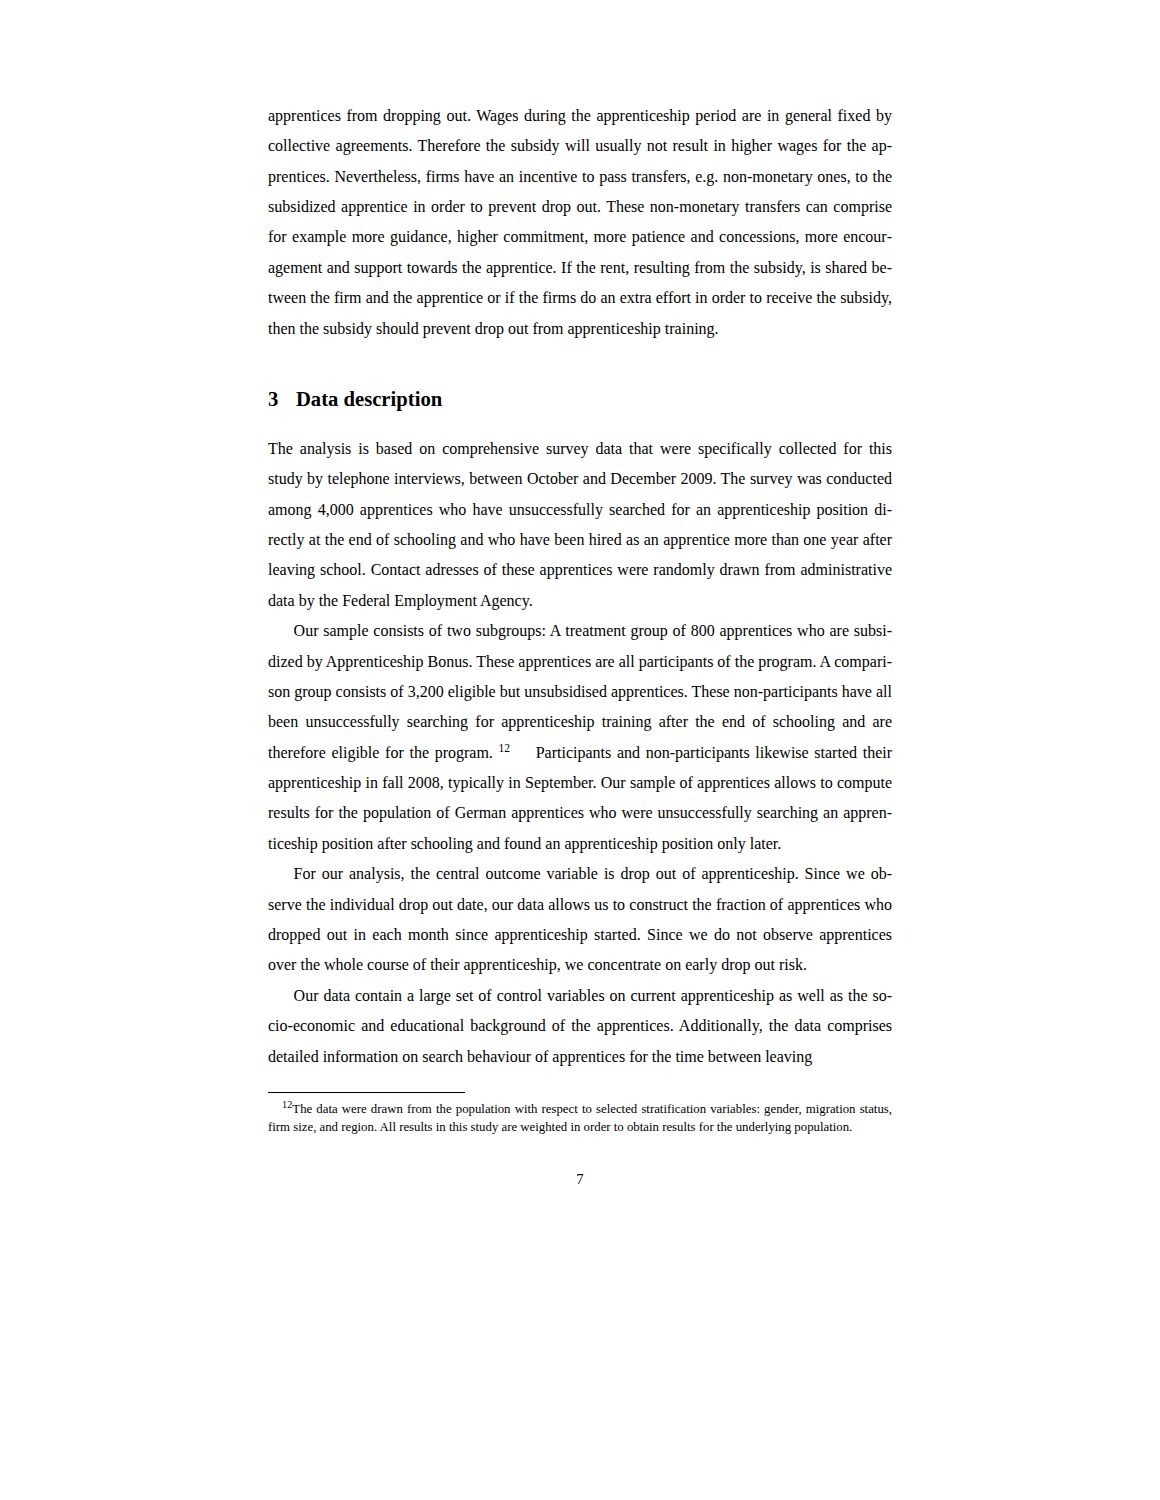apprentices from dropping out. Wages during the apprenticeship period are in general fixed by collective agreements. Therefore the subsidy will usually not result in higher wages for the apprentices. Nevertheless, firms have an incentive to pass transfers, e.g. non-monetary ones, to the subsidized apprentice in order to prevent drop out. These non-monetary transfers can comprise for example more guidance, higher commitment, more patience and concessions, more encouragement and support towards the apprentice. If the rent, resulting from the subsidy, is shared between the firm and the apprentice or if the firms do an extra effort in order to receive the subsidy, then the subsidy should prevent drop out from apprenticeship training.
3 Data description
The analysis is based on comprehensive survey data that were specifically collected for this study by telephone interviews, between October and December 2009. The survey was conducted among 4,000 apprentices who have unsuccessfully searched for an apprenticeship position directly at the end of schooling and who have been hired as an apprentice more than one year after leaving school. Contact adresses of these apprentices were randomly drawn from administrative data by the Federal Employment Agency.
Our sample consists of two subgroups: A treatment group of 800 apprentices who are subsidized by Apprenticeship Bonus. These apprentices are all participants of the program. A comparison group consists of 3,200 eligible but unsubsidised apprentices. These non-participants have all been unsuccessfully searching for apprenticeship training after the end of schooling and are therefore eligible for the program. 12 Participants and non-participants likewise started their apprenticeship in fall 2008, typically in September. Our sample of apprentices allows to compute results for the population of German apprentices who were unsuccessfully searching an apprenticeship position after schooling and found an apprenticeship position only later.
For our analysis, the central outcome variable is drop out of apprenticeship. Since we observe the individual drop out date, our data allows us to construct the fraction of apprentices who dropped out in each month since apprenticeship started. Since we do not observe apprentices over the whole course of their apprenticeship, we concentrate on early drop out risk.
Our data contain a large set of control variables on current apprenticeship as well as the socio-economic and educational background of the apprentices. Additionally, the data comprises detailed information on search behaviour of apprentices for the time between leaving
12The data were drawn from the population with respect to selected stratification variables: gender, migration status, firm size, and region. All results in this study are weighted in order to obtain results for the underlying population.
7